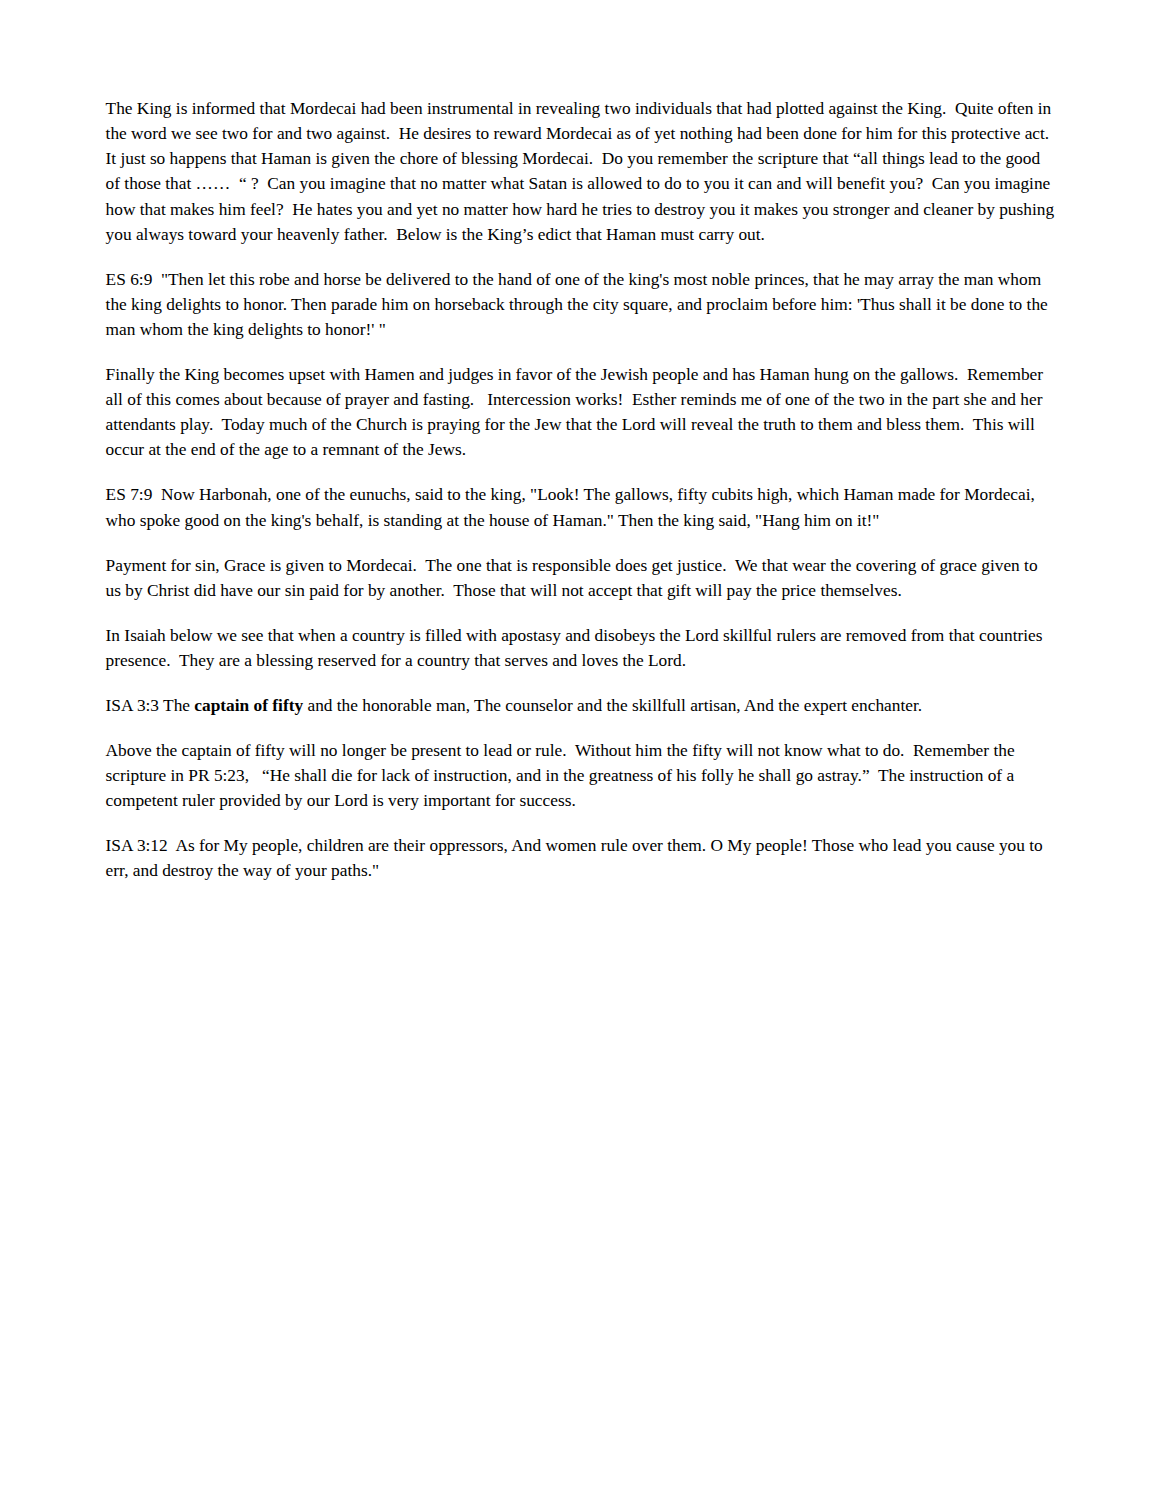The King is informed that Mordecai had been instrumental in revealing two individuals that had plotted against the King. Quite often in the word we see two for and two against. He desires to reward Mordecai as of yet nothing had been done for him for this protective act. It just so happens that Haman is given the chore of blessing Mordecai. Do you remember the scripture that “all things lead to the good of those that …… “ ? Can you imagine that no matter what Satan is allowed to do to you it can and will benefit you? Can you imagine how that makes him feel? He hates you and yet no matter how hard he tries to destroy you it makes you stronger and cleaner by pushing you always toward your heavenly father. Below is the King’s edict that Haman must carry out.
ES 6:9 "Then let this robe and horse be delivered to the hand of one of the king's most noble princes, that he may array the man whom the king delights to honor. Then parade him on horseback through the city square, and proclaim before him: 'Thus shall it be done to the man whom the king delights to honor!' "
Finally the King becomes upset with Hamen and judges in favor of the Jewish people and has Haman hung on the gallows. Remember all of this comes about because of prayer and fasting. Intercession works! Esther reminds me of one of the two in the part she and her attendants play. Today much of the Church is praying for the Jew that the Lord will reveal the truth to them and bless them. This will occur at the end of the age to a remnant of the Jews.
ES 7:9 Now Harbonah, one of the eunuchs, said to the king, "Look! The gallows, fifty cubits high, which Haman made for Mordecai, who spoke good on the king's behalf, is standing at the house of Haman." Then the king said, "Hang him on it!"
Payment for sin, Grace is given to Mordecai. The one that is responsible does get justice. We that wear the covering of grace given to us by Christ did have our sin paid for by another. Those that will not accept that gift will pay the price themselves.
In Isaiah below we see that when a country is filled with apostasy and disobeys the Lord skillful rulers are removed from that countries presence. They are a blessing reserved for a country that serves and loves the Lord.
ISA 3:3 The captain of fifty and the honorable man, The counselor and the skillfull artisan, And the expert enchanter.
Above the captain of fifty will no longer be present to lead or rule. Without him the fifty will not know what to do. Remember the scripture in PR 5:23, “He shall die for lack of instruction, and in the greatness of his folly he shall go astray.” The instruction of a competent ruler provided by our Lord is very important for success.
ISA 3:12 As for My people, children are their oppressors, And women rule over them. O My people! Those who lead you cause you to err, and destroy the way of your paths."